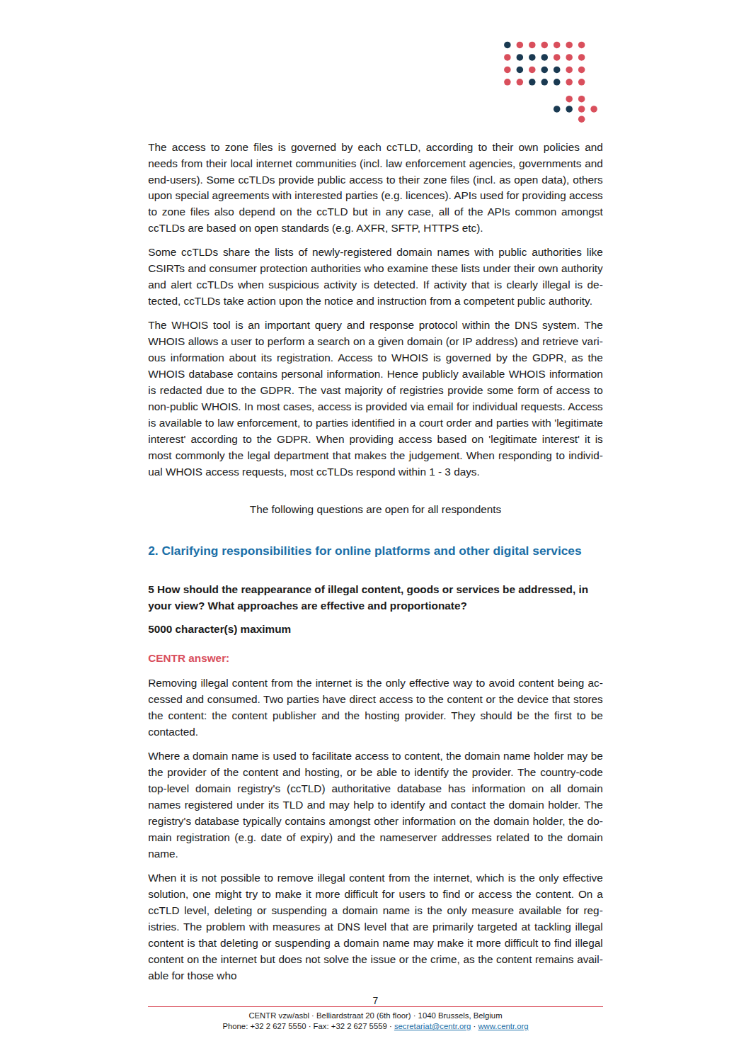The access to zone files is governed by each ccTLD, according to their own policies and needs from their local internet communities (incl. law enforcement agencies, governments and end-users). Some ccTLDs provide public access to their zone files (incl. as open data), others upon special agreements with interested parties (e.g. licences). APIs used for providing access to zone files also depend on the ccTLD but in any case, all of the APIs common amongst ccTLDs are based on open standards (e.g. AXFR, SFTP, HTTPS etc).
Some ccTLDs share the lists of newly-registered domain names with public authorities like CSIRTs and consumer protection authorities who examine these lists under their own authority and alert ccTLDs when suspicious activity is detected. If activity that is clearly illegal is detected, ccTLDs take action upon the notice and instruction from a competent public authority.
The WHOIS tool is an important query and response protocol within the DNS system. The WHOIS allows a user to perform a search on a given domain (or IP address) and retrieve various information about its registration. Access to WHOIS is governed by the GDPR, as the WHOIS database contains personal information. Hence publicly available WHOIS information is redacted due to the GDPR. The vast majority of registries provide some form of access to non-public WHOIS. In most cases, access is provided via email for individual requests. Access is available to law enforcement, to parties identified in a court order and parties with 'legitimate interest' according to the GDPR. When providing access based on 'legitimate interest' it is most commonly the legal department that makes the judgement. When responding to individual WHOIS access requests, most ccTLDs respond within 1 - 3 days.
The following questions are open for all respondents
2. Clarifying responsibilities for online platforms and other digital services
5 How should the reappearance of illegal content, goods or services be addressed, in your view? What approaches are effective and proportionate?
5000 character(s) maximum
CENTR answer:
Removing illegal content from the internet is the only effective way to avoid content being accessed and consumed. Two parties have direct access to the content or the device that stores the content: the content publisher and the hosting provider. They should be the first to be contacted.
Where a domain name is used to facilitate access to content, the domain name holder may be the provider of the content and hosting, or be able to identify the provider. The country-code top-level domain registry's (ccTLD) authoritative database has information on all domain names registered under its TLD and may help to identify and contact the domain holder. The registry's database typically contains amongst other information on the domain holder, the domain registration (e.g. date of expiry) and the nameserver addresses related to the domain name.
When it is not possible to remove illegal content from the internet, which is the only effective solution, one might try to make it more difficult for users to find or access the content. On a ccTLD level, deleting or suspending a domain name is the only measure available for registries. The problem with measures at DNS level that are primarily targeted at tackling illegal content is that deleting or suspending a domain name may make it more difficult to find illegal content on the internet but does not solve the issue or the crime, as the content remains available for those who
7
CENTR vzw/asbl · Belliardstraat 20 (6th floor) · 1040 Brussels, Belgium
Phone: +32 2 627 5550 · Fax: +32 2 627 5559 · secretariat@centr.org · www.centr.org